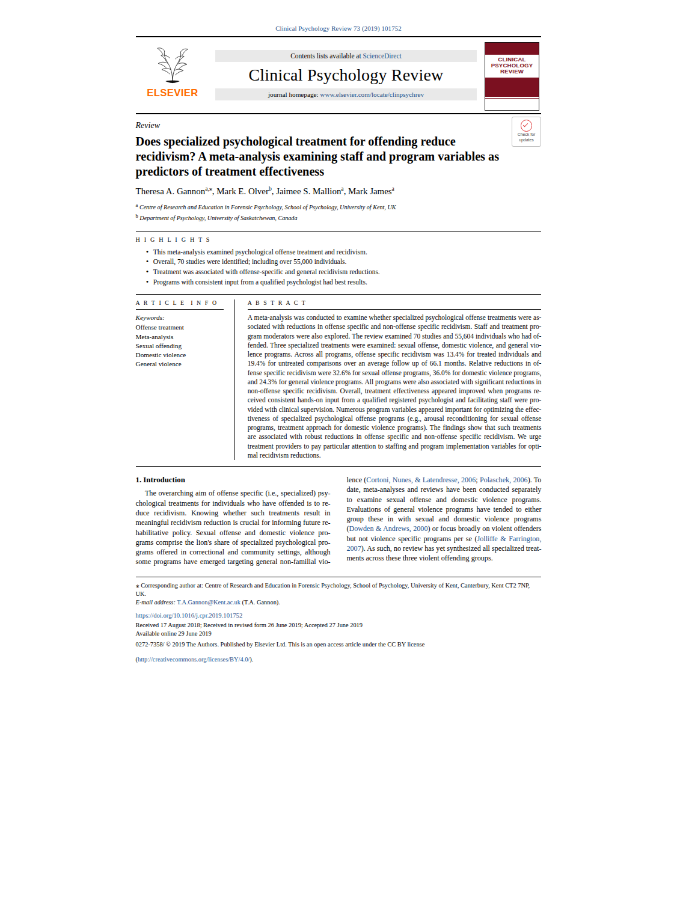Clinical Psychology Review 73 (2019) 101752
ELSEVIER
Contents lists available at ScienceDirect
Clinical Psychology Review
journal homepage: www.elsevier.com/locate/clinpsychrev
CLINICAL
PSYCHOLOGY
REVIEW
Review
Check for
updates
Does specialized psychological treatment for offending reduce recidivism? A meta-analysis examining staff and program variables as predictors of treatment effectiveness
Theresa A. Gannona,⁎, Mark E. Olverb, Jaimee S. Malliona, Mark Jamesa
a Centre of Research and Education in Forensic Psychology, School of Psychology, University of Kent, UK
b Department of Psychology, University of Saskatchewan, Canada
H I G H L I G H T S
This meta-analysis examined psychological offense treatment and recidivism.
Overall, 70 studies were identified; including over 55,000 individuals.
Treatment was associated with offense-specific and general recidivism reductions.
Programs with consistent input from a qualified psychologist had best results.
A R T I C L E I N F O
Keywords:
Offense treatment
Meta-analysis
Sexual offending
Domestic violence
General violence
A B S T R A C T
A meta-analysis was conducted to examine whether specialized psychological offense treatments were associated with reductions in offense specific and non-offense specific recidivism. Staff and treatment program moderators were also explored. The review examined 70 studies and 55,604 individuals who had offended. Three specialized treatments were examined: sexual offense, domestic violence, and general violence programs. Across all programs, offense specific recidivism was 13.4% for treated individuals and 19.4% for untreated comparisons over an average follow up of 66.1 months. Relative reductions in offense specific recidivism were 32.6% for sexual offense programs, 36.0% for domestic violence programs, and 24.3% for general violence programs. All programs were also associated with significant reductions in non-offense specific recidivism. Overall, treatment effectiveness appeared improved when programs received consistent hands-on input from a qualified registered psychologist and facilitating staff were provided with clinical supervision. Numerous program variables appeared important for optimizing the effectiveness of specialized psychological offense programs (e.g., arousal reconditioning for sexual offense programs, treatment approach for domestic violence programs). The findings show that such treatments are associated with robust reductions in offense specific and non-offense specific recidivism. We urge treatment providers to pay particular attention to staffing and program implementation variables for optimal recidivism reductions.
1. Introduction
The overarching aim of offense specific (i.e., specialized) psychological treatments for individuals who have offended is to reduce recidivism. Knowing whether such treatments result in meaningful recidivism reduction is crucial for informing future rehabilitative policy. Sexual offense and domestic violence programs comprise the lion's share of specialized psychological programs offered in correctional and community settings, although some programs have emerged targeting general non-familial violence (Cortoni, Nunes, & Latendresse, 2006; Polaschek, 2006). To date, meta-analyses and reviews have been conducted separately to examine sexual offense and domestic violence programs. Evaluations of general violence programs have tended to either group these in with sexual and domestic violence programs (Dowden & Andrews, 2000) or focus broadly on violent offenders but not violence specific programs per se (Jolliffe & Farrington, 2007). As such, no review has yet synthesized all specialized treatments across these three violent offending groups.
⁎ Corresponding author at: Centre of Research and Education in Forensic Psychology, School of Psychology, University of Kent, Canterbury, Kent CT2 7NP, UK.
E-mail address: T.A.Gannon@Kent.ac.uk (T.A. Gannon).
https://doi.org/10.1016/j.cpr.2019.101752
Received 17 August 2018; Received in revised form 26 June 2019; Accepted 27 June 2019
Available online 29 June 2019
0272-7358/ © 2019 The Authors. Published by Elsevier Ltd. This is an open access article under the CC BY license
(http://creativecommons.org/licenses/BY/4.0/).